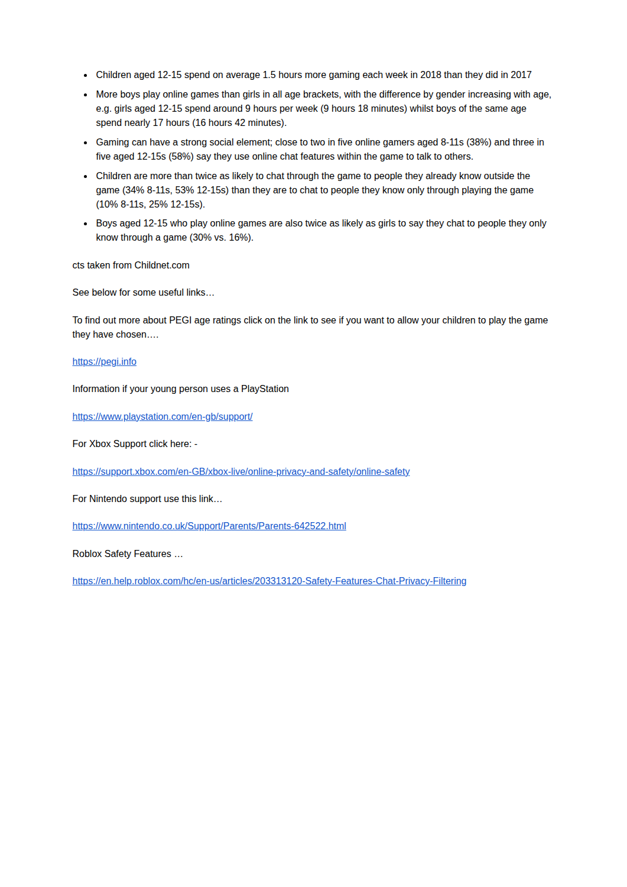Children aged 12-15 spend on average 1.5 hours more gaming each week in 2018 than they did in 2017
More boys play online games than girls in all age brackets, with the difference by gender increasing with age, e.g. girls aged 12-15 spend around 9 hours per week (9 hours 18 minutes) whilst boys of the same age spend nearly 17 hours (16 hours 42 minutes).
Gaming can have a strong social element; close to two in five online gamers aged 8-11s (38%) and three in five aged 12-15s (58%) say they use online chat features within the game to talk to others.
Children are more than twice as likely to chat through the game to people they already know outside the game (34% 8-11s, 53% 12-15s) than they are to chat to people they know only through playing the game (10% 8-11s, 25% 12-15s).
Boys aged 12-15 who play online games are also twice as likely as girls to say they chat to people they only know through a game (30% vs. 16%).
cts taken from Childnet.com
See below for some useful links…
To find out more about PEGI age ratings click on the link to see if you want to allow your children to play the game they have chosen….
https://pegi.info
Information if your young person uses a PlayStation
https://www.playstation.com/en-gb/support/
For Xbox Support click here: -
https://support.xbox.com/en-GB/xbox-live/online-privacy-and-safety/online-safety
For Nintendo support use this link…
https://www.nintendo.co.uk/Support/Parents/Parents-642522.html
Roblox Safety Features …
https://en.help.roblox.com/hc/en-us/articles/203313120-Safety-Features-Chat-Privacy-Filtering